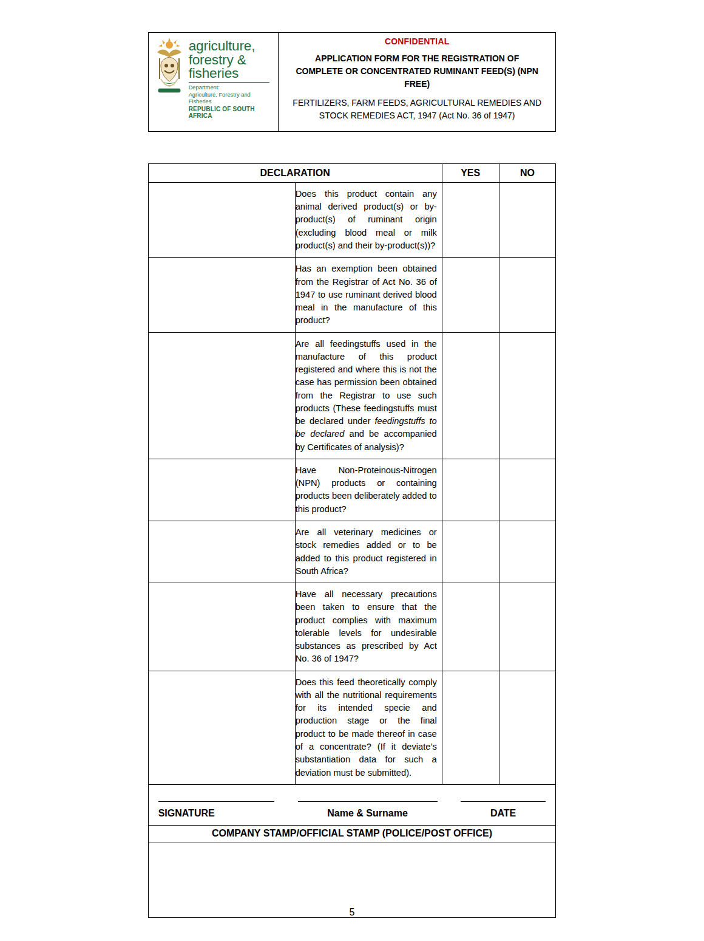| agriculture, forestry & fisheries Department: Agriculture, Forestry and Fisheries REPUBLIC OF SOUTH AFRICA | CONFIDENTIAL APPLICATION FORM FOR THE REGISTRATION OF COMPLETE OR CONCENTRATED RUMINANT FEED(S) (NPN FREE) FERTILIZERS, FARM FEEDS, AGRICULTURAL REMEDIES AND STOCK REMEDIES ACT, 1947 (Act No. 36 of 1947) |
| DECLARATION | YES | NO |
| --- | --- | --- |
| | Does this product contain any animal derived product(s) or by-product(s) of ruminant origin (excluding blood meal or milk product(s) and their by-product(s))? | | |
| | Has an exemption been obtained from the Registrar of Act No. 36 of 1947 to use ruminant derived blood meal in the manufacture of this product? | | |
| | Are all feedingstuffs used in the manufacture of this product registered and where this is not the case has permission been obtained from the Registrar to use such products (These feedingstuffs must be declared under feedingstuffs to be declared and be accompanied by Certificates of analysis)? | | |
| | Have Non-Proteinous-Nitrogen (NPN) products or containing products been deliberately added to this product? | | |
| | Are all veterinary medicines or stock remedies added or to be added to this product registered in South Africa? | | |
| | Have all necessary precautions been taken to ensure that the product complies with maximum tolerable levels for undesirable substances as prescribed by Act No. 36 of 1947? | | |
| | Does this feed theoretically comply with all the nutritional requirements for its intended specie and production stage or the final product to be made thereof in case of a concentrate? (If it deviate’s substantiation data for such a deviation must be submitted). | | |
| SIGNATURE Name & Surname DATE |
| COMPANY STAMP/OFFICIAL STAMP (POLICE/POST OFFICE) |
5